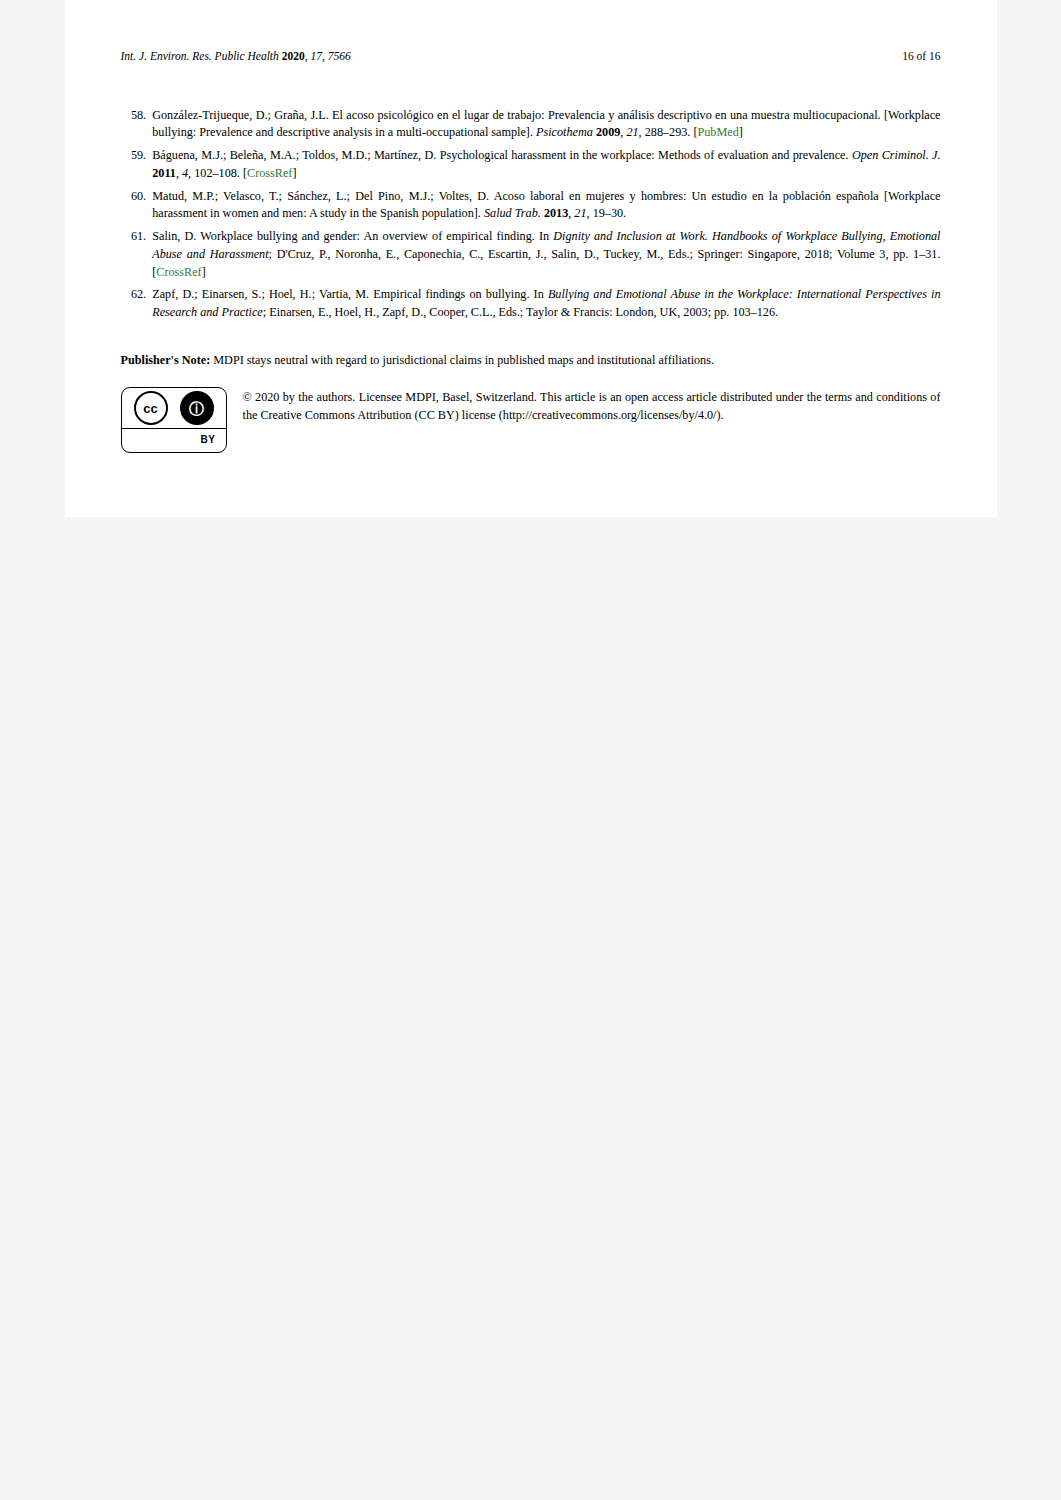Int. J. Environ. Res. Public Health 2020, 17, 7566
16 of 16
58. González-Trijueque, D.; Graña, J.L. El acoso psicológico en el lugar de trabajo: Prevalencia y análisis descriptivo en una muestra multiocupacional. [Workplace bullying: Prevalence and descriptive analysis in a multi-occupational sample]. Psicothema 2009, 21, 288–293. [PubMed]
59. Báguena, M.J.; Beleña, M.A.; Toldos, M.D.; Martínez, D. Psychological harassment in the workplace: Methods of evaluation and prevalence. Open Criminol. J. 2011, 4, 102–108. [CrossRef]
60. Matud, M.P.; Velasco, T.; Sánchez, L.; Del Pino, M.J.; Voltes, D. Acoso laboral en mujeres y hombres: Un estudio en la población española [Workplace harassment in women and men: A study in the Spanish population]. Salud Trab. 2013, 21, 19–30.
61. Salin, D. Workplace bullying and gender: An overview of empirical finding. In Dignity and Inclusion at Work. Handbooks of Workplace Bullying, Emotional Abuse and Harassment; D'Cruz, P., Noronha, E., Caponechia, C., Escartin, J., Salin, D., Tuckey, M., Eds.; Springer: Singapore, 2018; Volume 3, pp. 1–31. [CrossRef]
62. Zapf, D.; Einarsen, S.; Hoel, H.; Vartia, M. Empirical findings on bullying. In Bullying and Emotional Abuse in the Workplace: International Perspectives in Research and Practice; Einarsen, E., Hoel, H., Zapf, D., Cooper, C.L., Eds.; Taylor & Francis: London, UK, 2003; pp. 103–126.
Publisher's Note: MDPI stays neutral with regard to jurisdictional claims in published maps and institutional affiliations.
cc
ⓘ
BY
© 2020 by the authors. Licensee MDPI, Basel, Switzerland. This article is an open access article distributed under the terms and conditions of the Creative Commons Attribution (CC BY) license (http://creativecommons.org/licenses/by/4.0/).